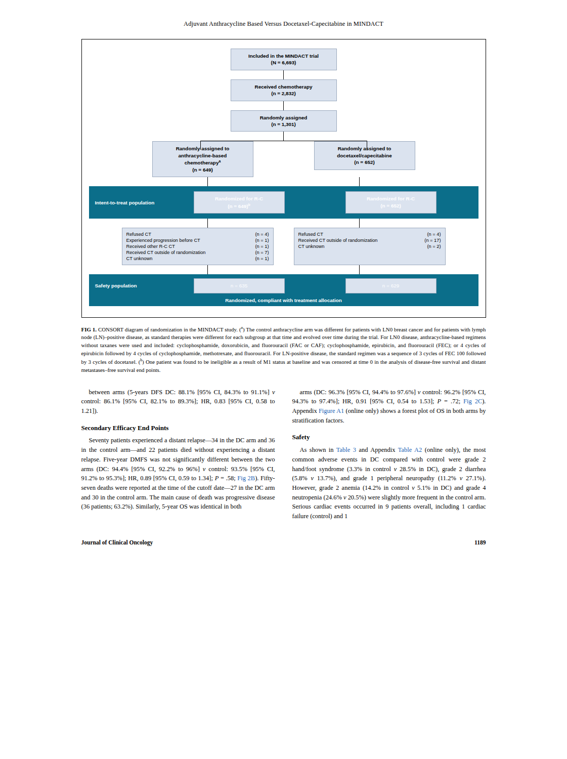Adjuvant Anthracycline Based Versus Docetaxel-Capecitabine in MINDACT
Included in the MINDACT trial
(N = 6,693)
Received chemotherapy
(n = 2,832)
Randomly assigned
(n = 1,301)
Randomly assigned to
anthracycline-based
chemotherapya
(n = 649)
Randomly assigned to
docetaxel/capecitabine
(n = 652)
Intent-to-treat population
Randomized for R-C
(n = 649)b
Randomized for R-C
(n = 652)
| Refused CT | (n = 4) |
| Experienced progression before CT | (n = 1) |
| Received other R-C CT | (n = 1) |
| Received CT outside of randomization | (n = 7) |
| CT unknown | (n = 1) |
| Refused CT | (n = 4) |
| Received CT outside of randomization | (n = 17) |
| CT unknown | (n = 2) |
Safety population
n = 635
n = 629
Randomized, compliant with treatment allocation
FIG 1. CONSORT diagram of randomization in the MINDACT study. (a) The control anthracycline arm was different for patients with LN0 breast cancer and for patients with lymph node (LN)–positive disease, as standard therapies were different for each subgroup at that time and evolved over time during the trial. For LN0 disease, anthracycline-based regimens without taxanes were used and included: cyclophosphamide, doxorubicin, and fluorouracil (FAC or CAF); cyclophosphamide, epirubicin, and fluorouracil (FEC); or 4 cycles of epirubicin followed by 4 cycles of cyclophosphamide, methotrexate, and fluorouracil. For LN-positive disease, the standard regimen was a sequence of 3 cycles of FEC 100 followed by 3 cycles of docetaxel. (b) One patient was found to be ineligible as a result of M1 status at baseline and was censored at time 0 in the analysis of disease-free survival and distant metastases–free survival end points.
between arms (5-years DFS DC: 88.1% [95% CI, 84.3% to 91.1%] v control: 86.1% [95% CI, 82.1% to 89.3%]; HR, 0.83 [95% CI, 0.58 to 1.21]).
Secondary Efficacy End Points
Seventy patients experienced a distant relapse—34 in the DC arm and 36 in the control arm—and 22 patients died without experiencing a distant relapse. Five-year DMFS was not significantly different between the two arms (DC: 94.4% [95% CI, 92.2% to 96%] v control: 93.5% [95% CI, 91.2% to 95.3%]; HR, 0.89 [95% CI, 0.59 to 1.34]; P = .58; Fig 2B). Fifty-seven deaths were reported at the time of the cutoff date—27 in the DC arm and 30 in the control arm. The main cause of death was progressive disease (36 patients; 63.2%). Similarly, 5-year OS was identical in both
arms (DC: 96.3% [95% CI, 94.4% to 97.6%] v control: 96.2% [95% CI, 94.3% to 97.4%]; HR, 0.91 [95% CI, 0.54 to 1.53]; P = .72; Fig 2C). Appendix Figure A1 (online only) shows a forest plot of OS in both arms by stratification factors.
Safety
As shown in Table 3 and Appendix Table A2 (online only), the most common adverse events in DC compared with control were grade 2 hand/foot syndrome (3.3% in control v 28.5% in DC), grade 2 diarrhea (5.8% v 13.7%), and grade 1 peripheral neuropathy (11.2% v 27.1%). However, grade 2 anemia (14.2% in control v 5.1% in DC) and grade 4 neutropenia (24.6% v 20.5%) were slightly more frequent in the control arm. Serious cardiac events occurred in 9 patients overall, including 1 cardiac failure (control) and 1
Journal of Clinical Oncology
1189